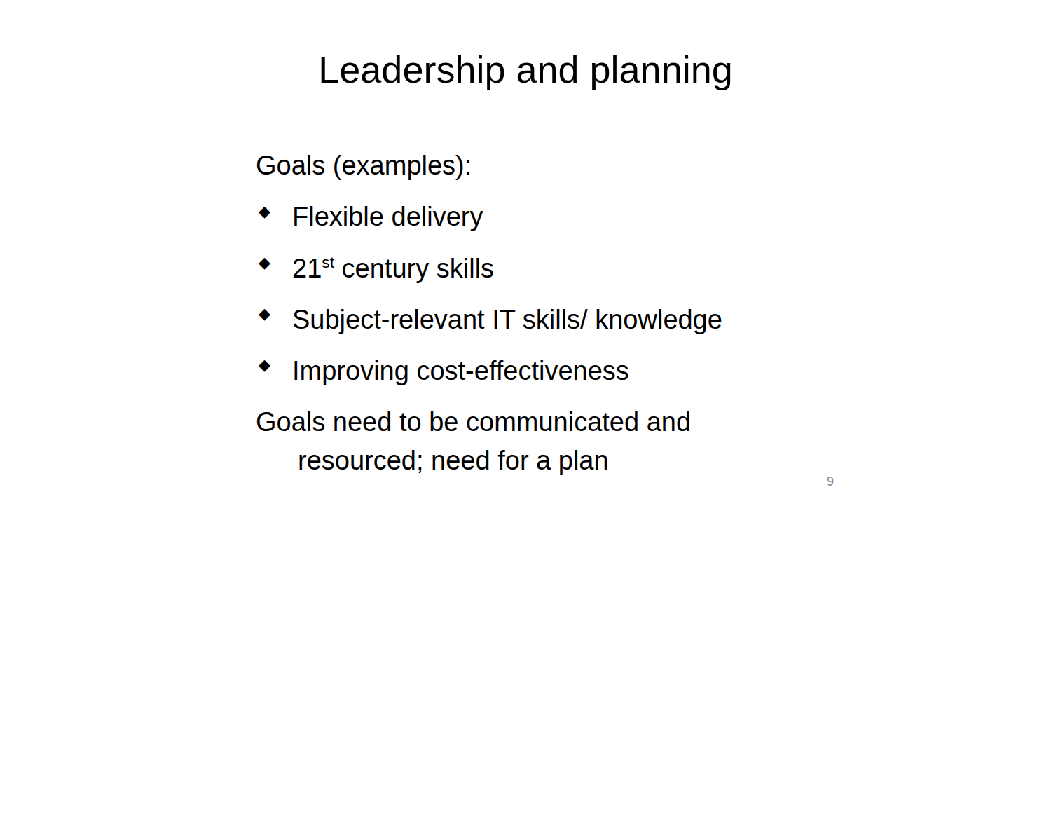Leadership and planning
Goals (examples):
Flexible delivery
21st century skills
Subject-relevant IT skills/ knowledge
Improving cost-effectiveness
Goals need to be communicated and resourced; need for a plan
9